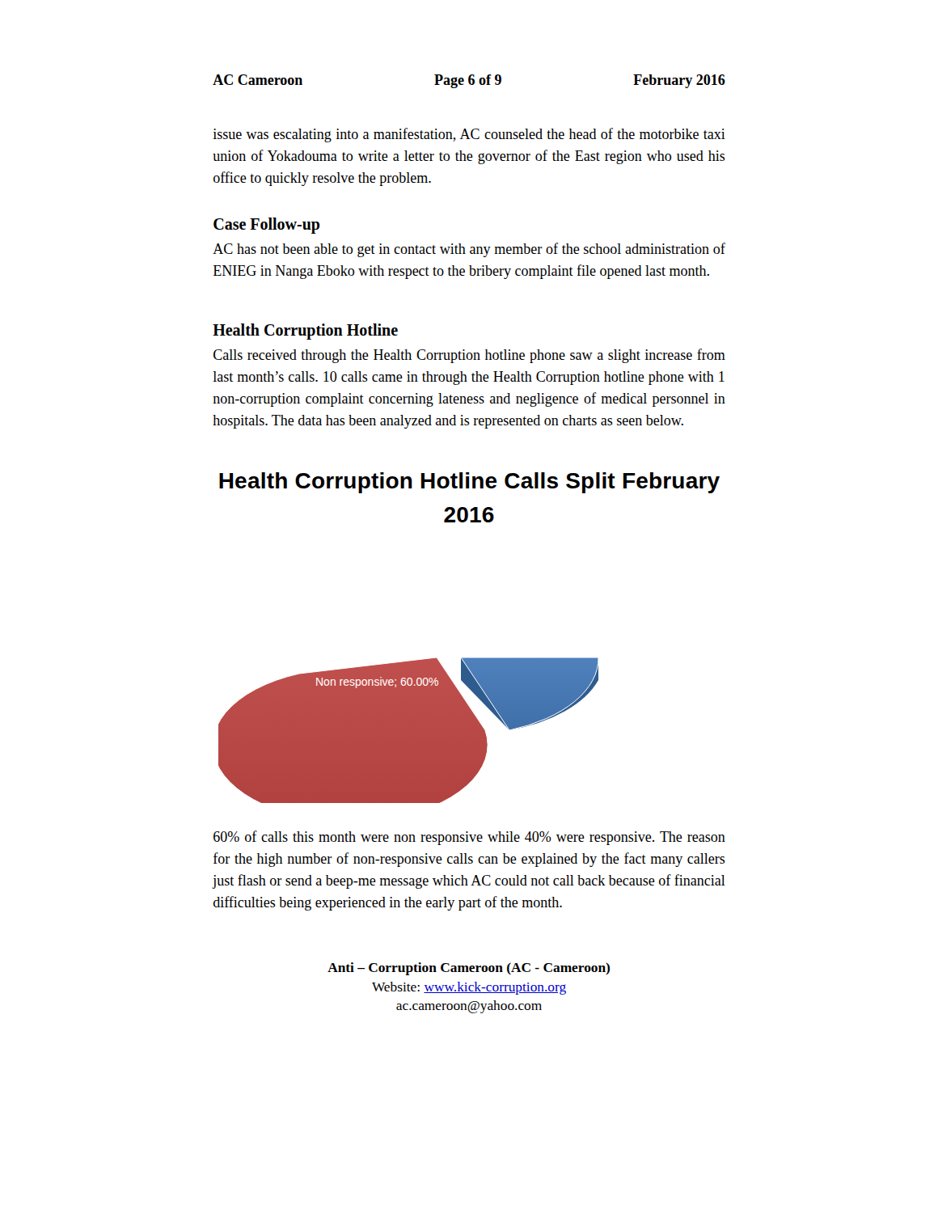AC Cameroon
Page 6 of 9
February 2016
issue was escalating into a manifestation, AC counseled the head of the motorbike taxi union of Yokadouma to write a letter to the governor of the East region who used his office to quickly resolve the problem.
Case Follow-up
AC has not been able to get in contact with any member of the school administration of ENIEG in Nanga Eboko with respect to the bribery complaint file opened last month.
Health Corruption Hotline
Calls received through the Health Corruption hotline phone saw a slight increase from last month’s calls. 10 calls came in through the Health Corruption hotline phone with 1 non-corruption complaint concerning lateness and negligence of medical personnel in hospitals. The data has been analyzed and is represented on charts as seen below.
Health Corruption Hotline Calls Split February 2016
Responsive; 40.00% Non responsive; 60.00%
60% of calls this month were non responsive while 40% were responsive. The reason for the high number of non-responsive calls can be explained by the fact many callers just flash or send a beep-me message which AC could not call back because of financial difficulties being experienced in the early part of the month.
Anti – Corruption Cameroon (AC - Cameroon)
Website: www.kick-corruption.org
ac.cameroon@yahoo.com